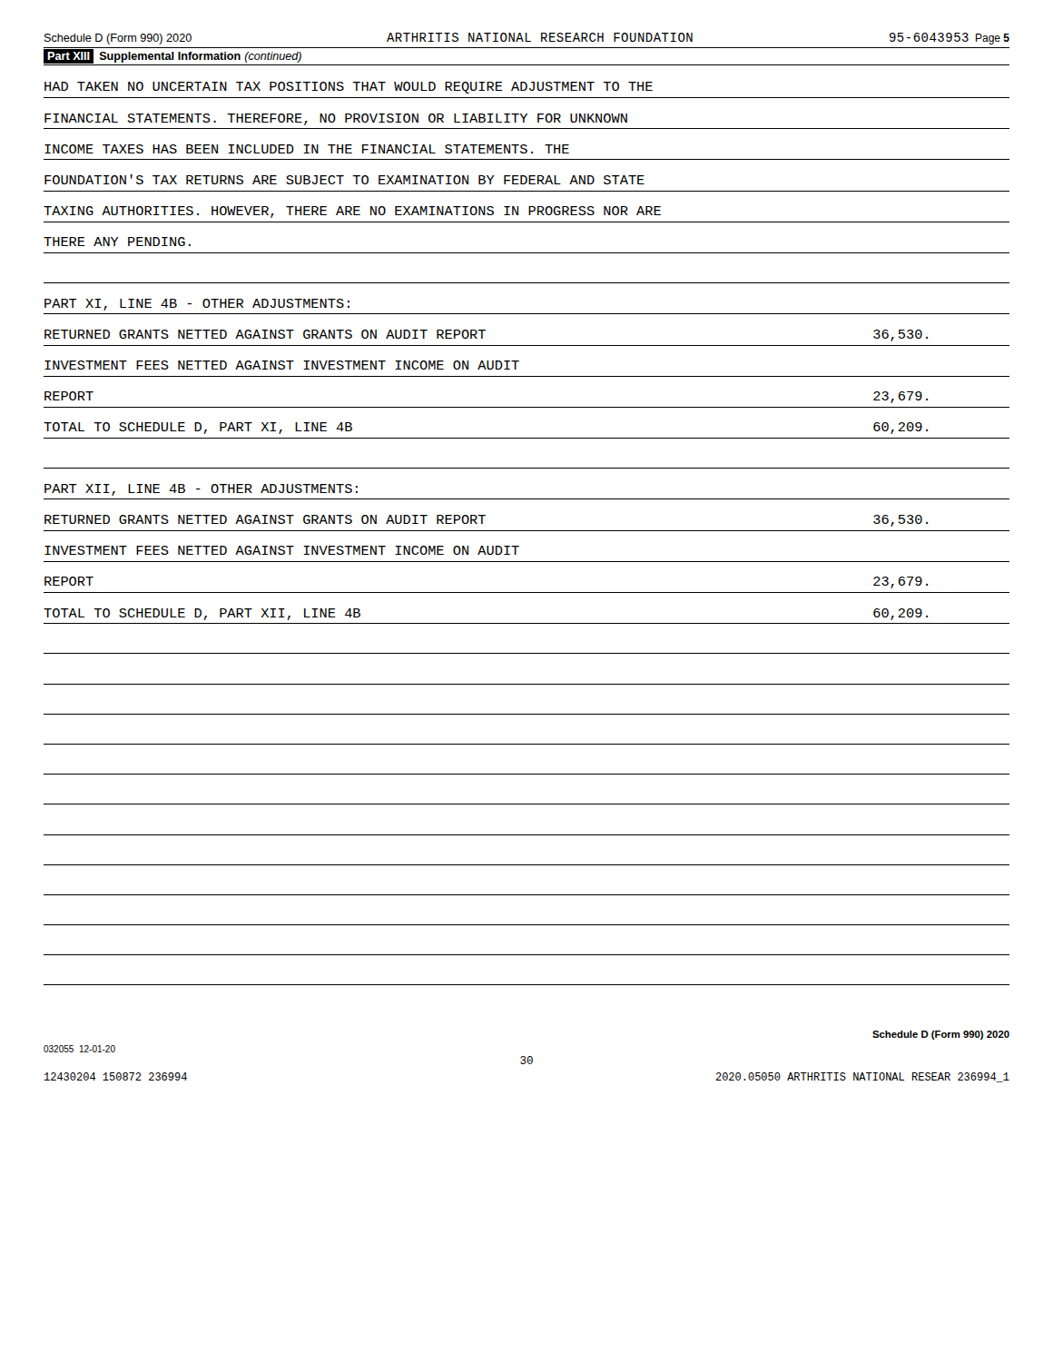Schedule D (Form 990) 2020 ARTHRITIS NATIONAL RESEARCH FOUNDATION 95-6043953 Page 5
Part XIII Supplemental Information (continued)
HAD TAKEN NO UNCERTAIN TAX POSITIONS THAT WOULD REQUIRE ADJUSTMENT TO THE
FINANCIAL STATEMENTS. THEREFORE, NO PROVISION OR LIABILITY FOR UNKNOWN
INCOME TAXES HAS BEEN INCLUDED IN THE FINANCIAL STATEMENTS. THE
FOUNDATION'S TAX RETURNS ARE SUBJECT TO EXAMINATION BY FEDERAL AND STATE
TAXING AUTHORITIES. HOWEVER, THERE ARE NO EXAMINATIONS IN PROGRESS NOR ARE
THERE ANY PENDING.
PART XI, LINE 4B - OTHER ADJUSTMENTS:
RETURNED GRANTS NETTED AGAINST GRANTS ON AUDIT REPORT 36,530.
INVESTMENT FEES NETTED AGAINST INVESTMENT INCOME ON AUDIT
REPORT 23,679.
TOTAL TO SCHEDULE D, PART XI, LINE 4B 60,209.
PART XII, LINE 4B - OTHER ADJUSTMENTS:
RETURNED GRANTS NETTED AGAINST GRANTS ON AUDIT REPORT 36,530.
INVESTMENT FEES NETTED AGAINST INVESTMENT INCOME ON AUDIT
REPORT 23,679.
TOTAL TO SCHEDULE D, PART XII, LINE 4B 60,209.
Schedule D (Form 990) 2020
032055 12-01-20
30
12430204 150872 236994 2020.05050 ARTHRITIS NATIONAL RESEAR 236994_1